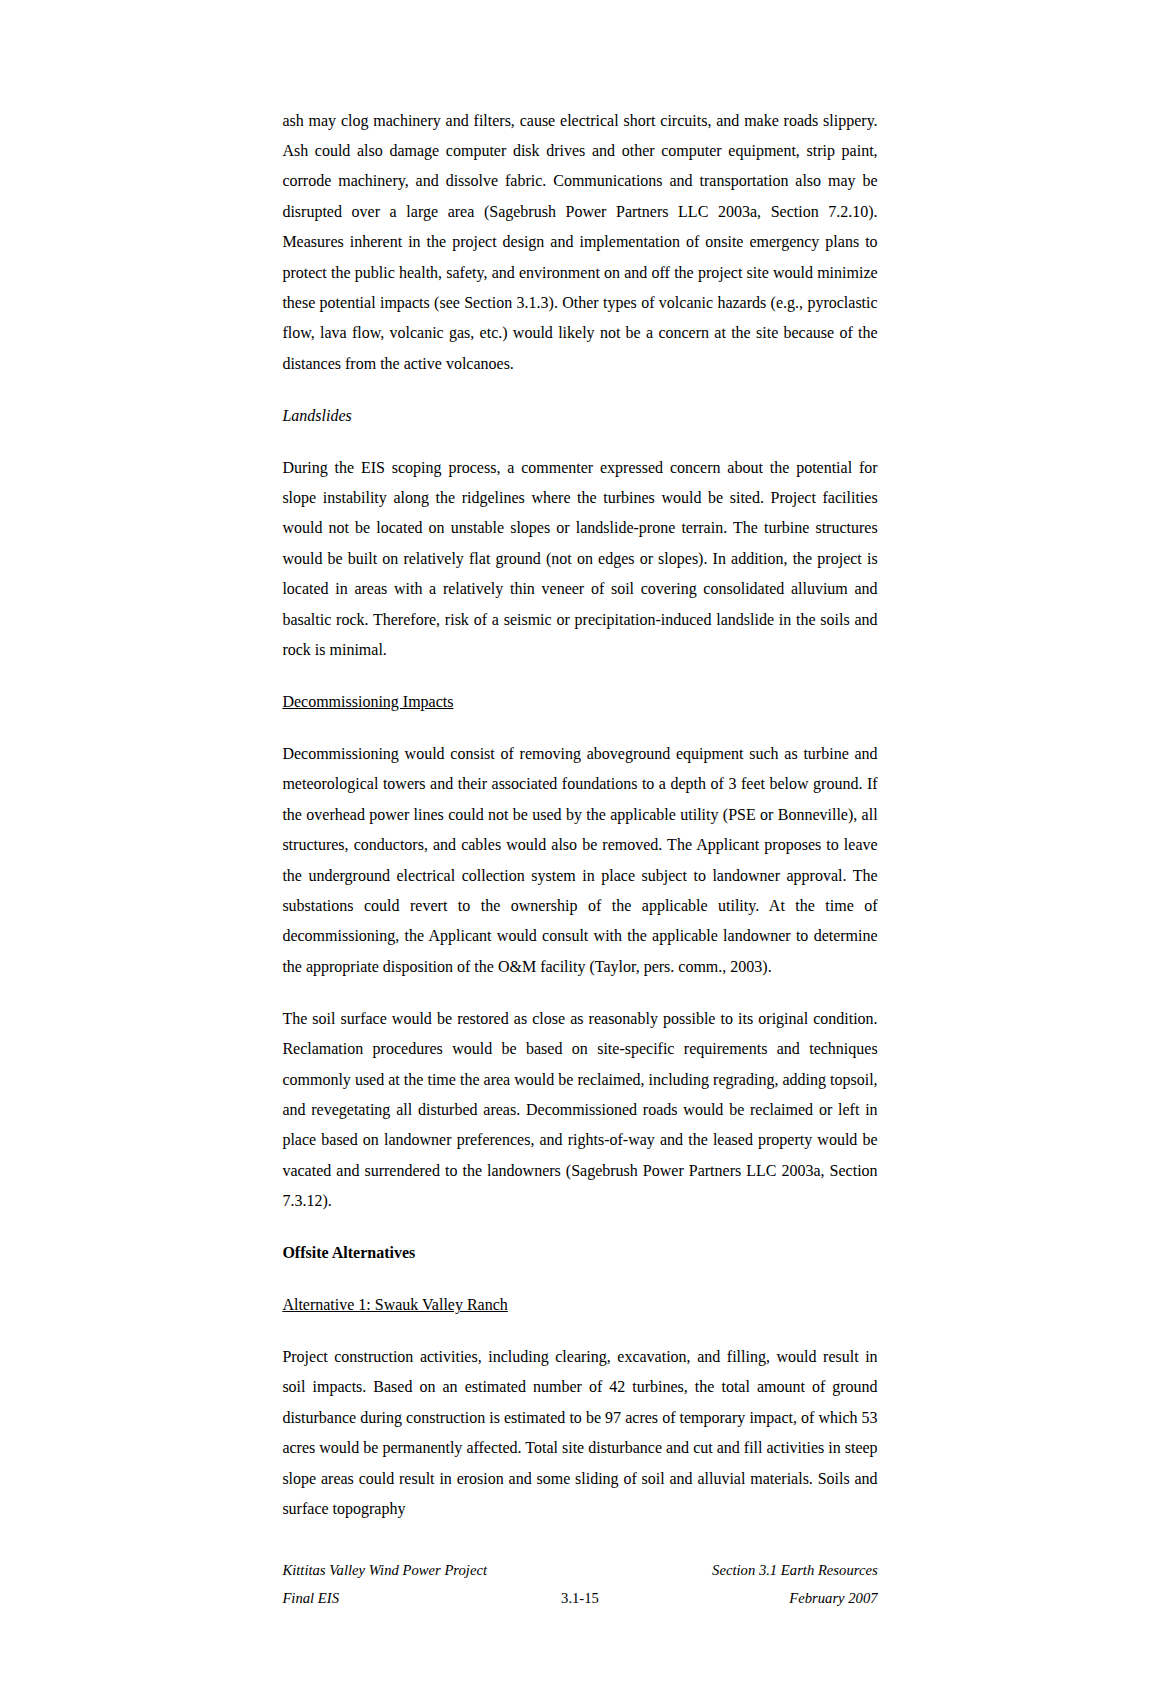ash may clog machinery and filters, cause electrical short circuits, and make roads slippery. Ash could also damage computer disk drives and other computer equipment, strip paint, corrode machinery, and dissolve fabric. Communications and transportation also may be disrupted over a large area (Sagebrush Power Partners LLC 2003a, Section 7.2.10). Measures inherent in the project design and implementation of onsite emergency plans to protect the public health, safety, and environment on and off the project site would minimize these potential impacts (see Section 3.1.3). Other types of volcanic hazards (e.g., pyroclastic flow, lava flow, volcanic gas, etc.) would likely not be a concern at the site because of the distances from the active volcanoes.
Landslides
During the EIS scoping process, a commenter expressed concern about the potential for slope instability along the ridgelines where the turbines would be sited. Project facilities would not be located on unstable slopes or landslide-prone terrain. The turbine structures would be built on relatively flat ground (not on edges or slopes). In addition, the project is located in areas with a relatively thin veneer of soil covering consolidated alluvium and basaltic rock. Therefore, risk of a seismic or precipitation-induced landslide in the soils and rock is minimal.
Decommissioning Impacts
Decommissioning would consist of removing aboveground equipment such as turbine and meteorological towers and their associated foundations to a depth of 3 feet below ground. If the overhead power lines could not be used by the applicable utility (PSE or Bonneville), all structures, conductors, and cables would also be removed. The Applicant proposes to leave the underground electrical collection system in place subject to landowner approval. The substations could revert to the ownership of the applicable utility. At the time of decommissioning, the Applicant would consult with the applicable landowner to determine the appropriate disposition of the O&M facility (Taylor, pers. comm., 2003).
The soil surface would be restored as close as reasonably possible to its original condition. Reclamation procedures would be based on site-specific requirements and techniques commonly used at the time the area would be reclaimed, including regrading, adding topsoil, and revegetating all disturbed areas. Decommissioned roads would be reclaimed or left in place based on landowner preferences, and rights-of-way and the leased property would be vacated and surrendered to the landowners (Sagebrush Power Partners LLC 2003a, Section 7.3.12).
Offsite Alternatives
Alternative 1: Swauk Valley Ranch
Project construction activities, including clearing, excavation, and filling, would result in soil impacts. Based on an estimated number of 42 turbines, the total amount of ground disturbance during construction is estimated to be 97 acres of temporary impact, of which 53 acres would be permanently affected. Total site disturbance and cut and fill activities in steep slope areas could result in erosion and some sliding of soil and alluvial materials. Soils and surface topography
| Kittitas Valley Wind Power Project | | Section 3.1 Earth Resources |
| Final EIS | 3.1-15 | February 2007 |